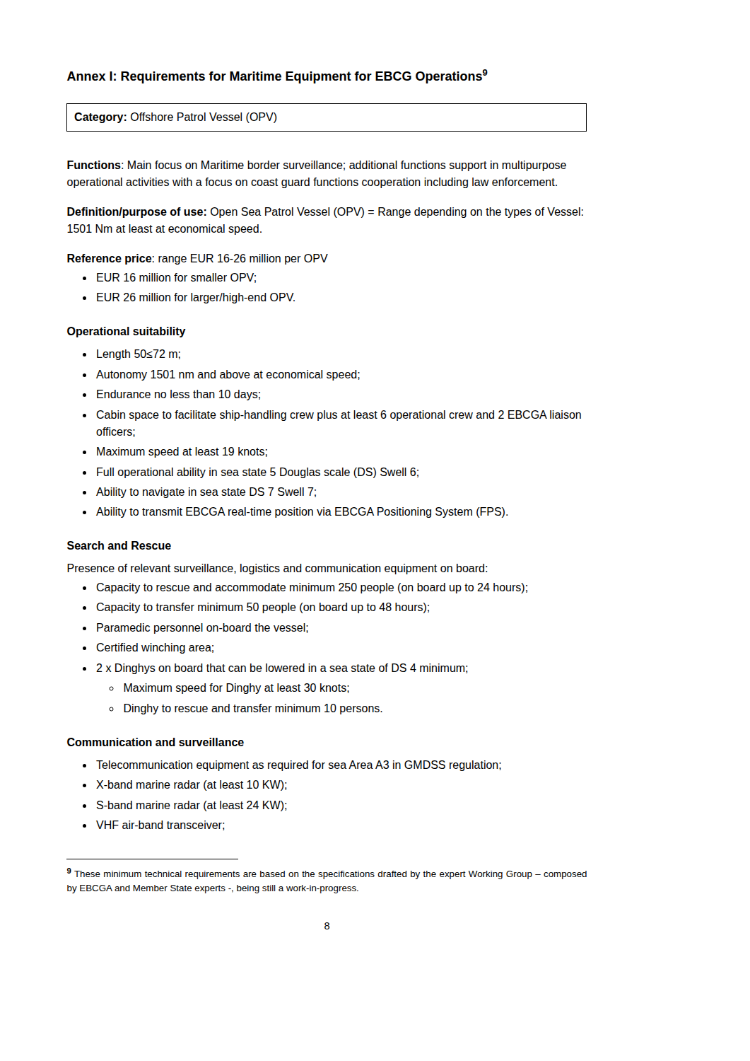Annex I: Requirements for Maritime Equipment for EBCG Operations9
Category: Offshore Patrol Vessel (OPV)
Functions: Main focus on Maritime border surveillance; additional functions support in multipurpose operational activities with a focus on coast guard functions cooperation including law enforcement.
Definition/purpose of use: Open Sea Patrol Vessel (OPV) = Range depending on the types of Vessel: 1501 Nm at least at economical speed.
Reference price: range EUR 16-26 million per OPV
EUR 16 million for smaller OPV;
EUR 26 million for larger/high-end OPV.
Operational suitability
Length 50≤72 m;
Autonomy 1501 nm and above at economical speed;
Endurance no less than 10 days;
Cabin space to facilitate ship-handling crew plus at least 6 operational crew and 2 EBCGA liaison officers;
Maximum speed at least 19 knots;
Full operational ability in sea state 5 Douglas scale (DS) Swell 6;
Ability to navigate in sea state DS 7 Swell 7;
Ability to transmit EBCGA real-time position via EBCGA Positioning System (FPS).
Search and Rescue
Presence of relevant surveillance, logistics and communication equipment on board:
Capacity to rescue and accommodate minimum 250 people (on board up to 24 hours);
Capacity to transfer minimum 50 people (on board up to 48 hours);
Paramedic personnel on-board the vessel;
Certified winching area;
2 x Dinghys on board that can be lowered in a sea state of DS 4 minimum;
Maximum speed for Dinghy at least 30 knots;
Dinghy to rescue and transfer minimum 10 persons.
Communication and surveillance
Telecommunication equipment as required for sea Area A3 in GMDSS regulation;
X-band marine radar (at least 10 KW);
S-band marine radar (at least 24 KW);
VHF air-band transceiver;
9 These minimum technical requirements are based on the specifications drafted by the expert Working Group – composed by EBCGA and Member State experts -, being still a work-in-progress.
8